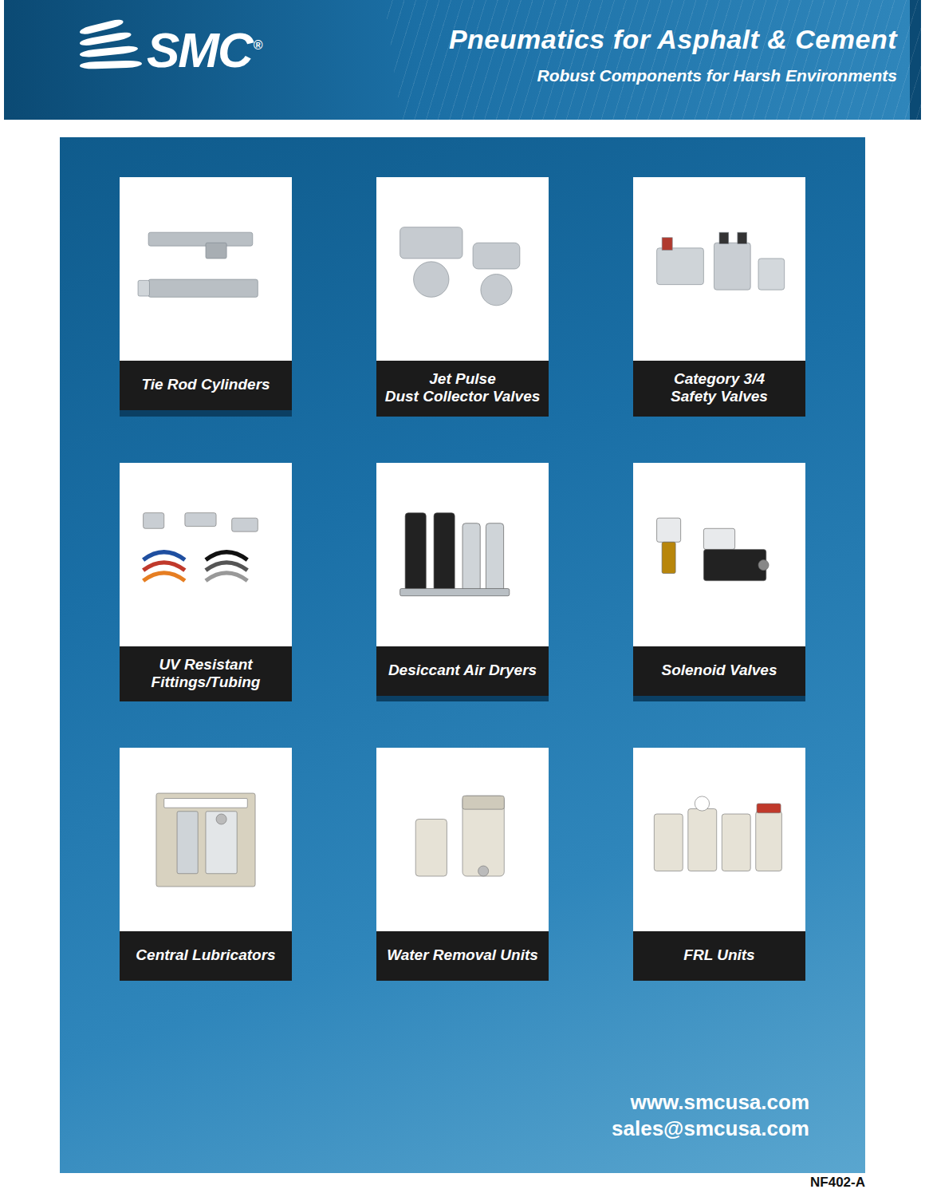SMC®
Pneumatics for Asphalt & Cement
Robust Components for Harsh Environments
Tie Rod Cylinders
Jet Pulse
Dust Collector Valves
Category 3/4
Safety Valves
UV Resistant
Fittings/Tubing
Desiccant Air Dryers
Solenoid Valves
Central Lubricators
Water Removal Units
FRL Units
www.smcusa.com
sales@smcusa.com
NF402-A